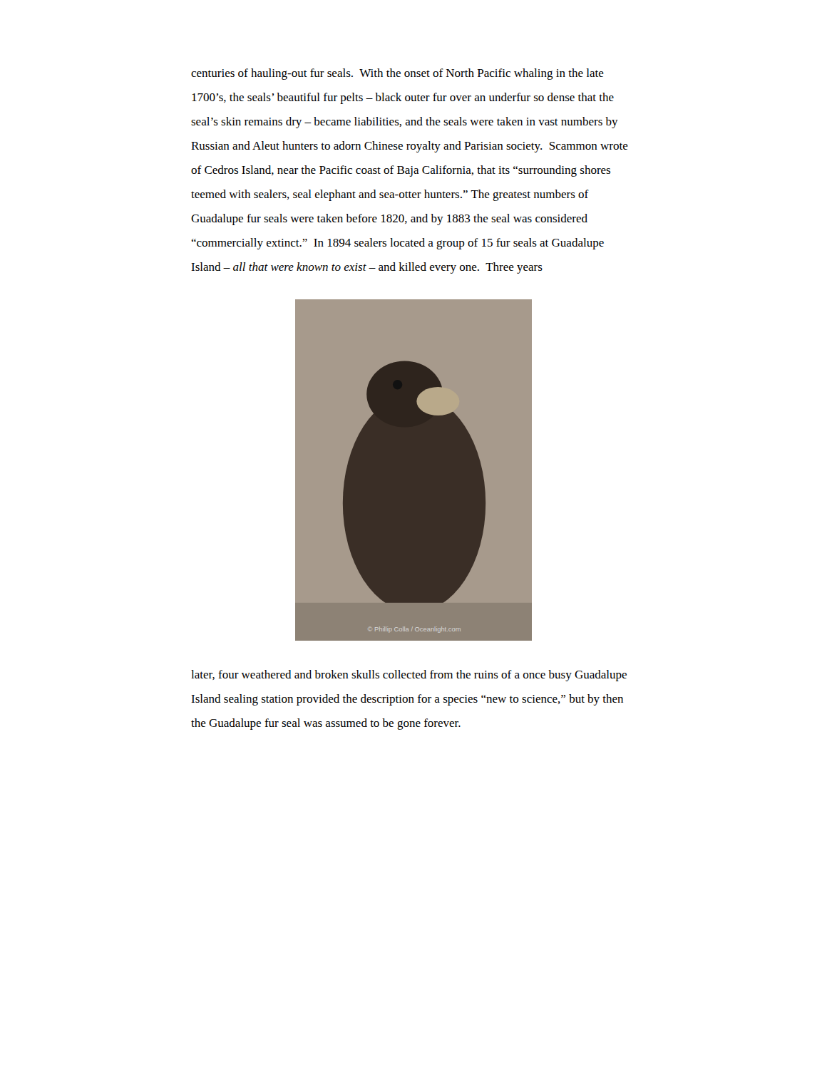centuries of hauling-out fur seals. With the onset of North Pacific whaling in the late 1700’s, the seals’ beautiful fur pelts – black outer fur over an underfur so dense that the seal’s skin remains dry – became liabilities, and the seals were taken in vast numbers by Russian and Aleut hunters to adorn Chinese royalty and Parisian society. Scammon wrote of Cedros Island, near the Pacific coast of Baja California, that its “surrounding shores teemed with sealers, seal elephant and sea-otter hunters.” The greatest numbers of Guadalupe fur seals were taken before 1820, and by 1883 the seal was considered “commercially extinct.” In 1894 sealers located a group of 15 fur seals at Guadalupe Island – all that were known to exist – and killed every one. Three years
later, four weathered and broken skulls collected from the ruins of a once busy Guadalupe Island sealing station provided the description for a species “new to science,” but by then the Guadalupe fur seal was assumed to be gone forever.